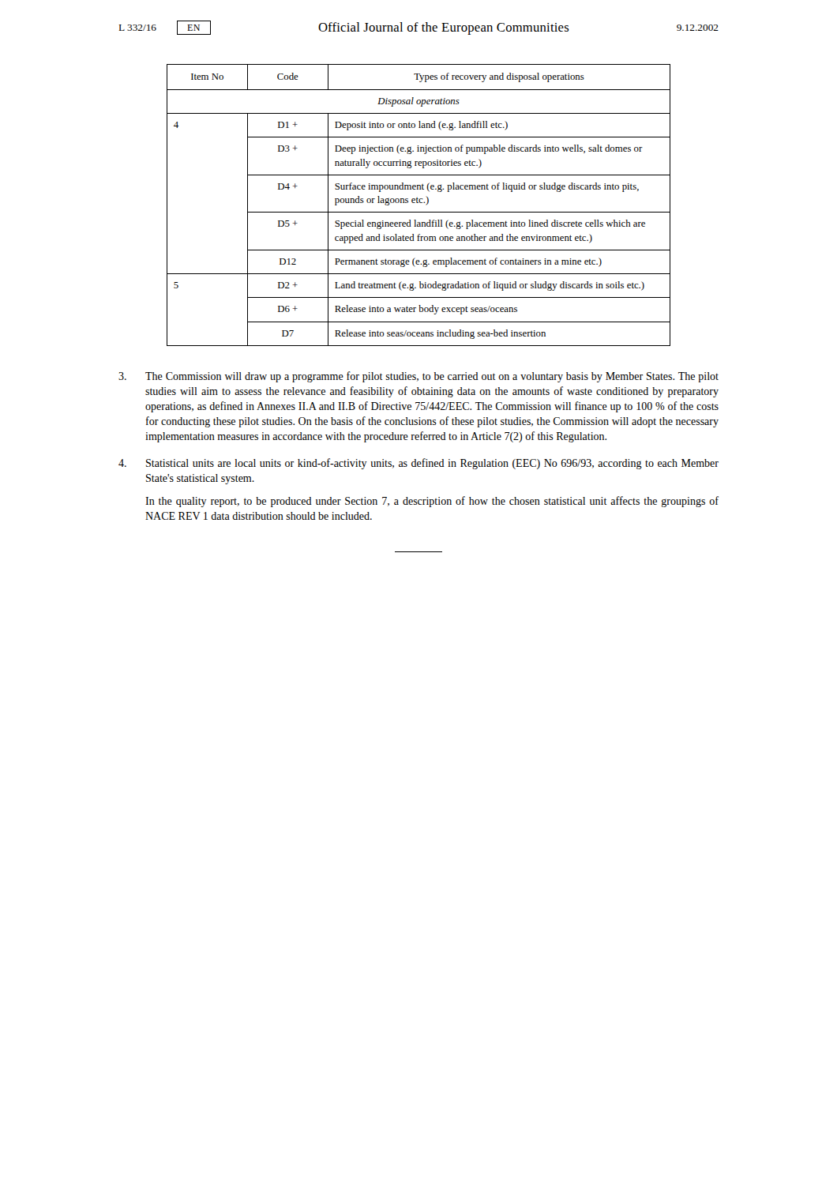L 332/16 EN
Official Journal of the European Communities
9.12.2002
| Item No | Code | Types of recovery and disposal operations |
| --- | --- | --- |
| Disposal operations |
| 4 | D1 + | Deposit into or onto land (e.g. landfill etc.) |
| D3 + | Deep injection (e.g. injection of pumpable discards into wells, salt domes or naturally occurring repositories etc.) |
| D4 + | Surface impoundment (e.g. placement of liquid or sludge discards into pits, pounds or lagoons etc.) |
| D5 + | Special engineered landfill (e.g. placement into lined discrete cells which are capped and isolated from one another and the environment etc.) |
| D12 | Permanent storage (e.g. emplacement of containers in a mine etc.) |
| 5 | D2 + | Land treatment (e.g. biodegradation of liquid or sludgy discards in soils etc.) |
| D6 + | Release into a water body except seas/oceans |
| D7 | Release into seas/oceans including sea-bed insertion |
3.
The Commission will draw up a programme for pilot studies, to be carried out on a voluntary basis by Member States. The pilot studies will aim to assess the relevance and feasibility of obtaining data on the amounts of waste conditioned by preparatory operations, as defined in Annexes II.A and II.B of Directive 75/442/EEC. The Commission will finance up to 100 % of the costs for conducting these pilot studies. On the basis of the conclusions of these pilot studies, the Commission will adopt the necessary implementation measures in accordance with the procedure referred to in Article 7(2) of this Regulation.
4.
Statistical units are local units or kind-of-activity units, as defined in Regulation (EEC) No 696/93, according to each Member State's statistical system.
In the quality report, to be produced under Section 7, a description of how the chosen statistical unit affects the groupings of NACE REV 1 data distribution should be included.